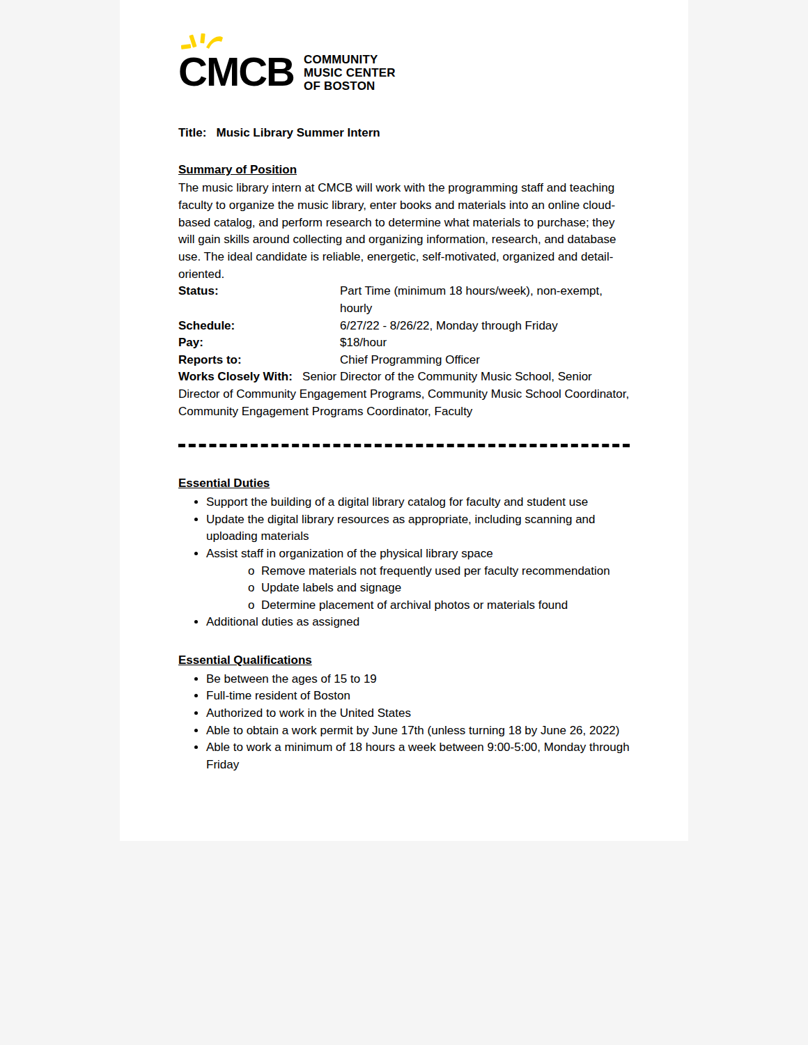CMCB
Community
Music Center
of Boston
Title: Music Library Summer Intern
Summary of Position
The music library intern at CMCB will work with the programming staff and teaching faculty to organize the music library, enter books and materials into an online cloud-based catalog, and perform research to determine what materials to purchase; they will gain skills around collecting and organizing information, research, and database use. The ideal candidate is reliable, energetic, self-motivated, organized and detail-oriented.
Status: Part Time (minimum 18 hours/week), non-exempt, hourly
Schedule: 6/27/22 - 8/26/22, Monday through Friday
Pay:$18/hour
Reports to: Chief Programming Officer
Works Closely With: Senior Director of the Community Music School, Senior Director of Community Engagement Programs, Community Music School Coordinator, Community Engagement Programs Coordinator, Faculty
Essential Duties
Support the building of a digital library catalog for faculty and student use
Update the digital library resources as appropriate, including scanning and uploading materials
Assist staff in organization of the physical library space
Remove materials not frequently used per faculty recommendation
Update labels and signage
Determine placement of archival photos or materials found
Additional duties as assigned
Essential Qualifications
Be between the ages of 15 to 19
Full-time resident of Boston
Authorized to work in the United States
Able to obtain a work permit by June 17th (unless turning 18 by June 26, 2022)
Able to work a minimum of 18 hours a week between 9:00-5:00, Monday through Friday